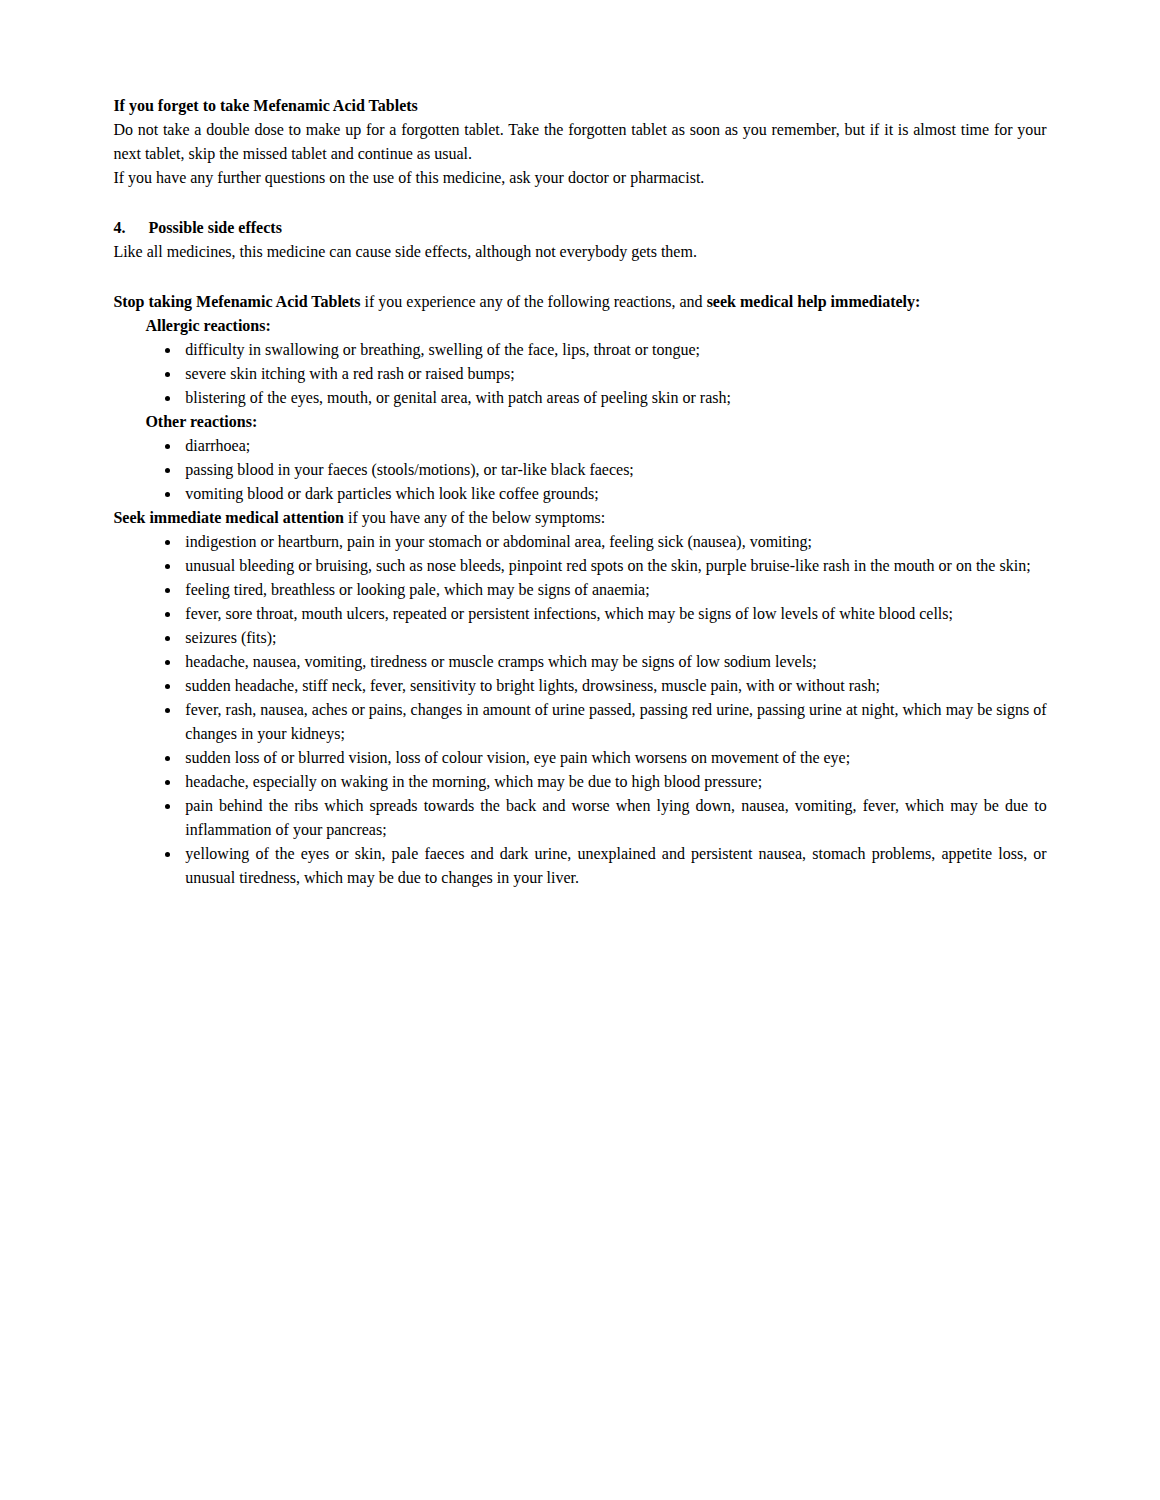If you forget to take Mefenamic Acid Tablets
Do not take a double dose to make up for a forgotten tablet. Take the forgotten tablet as soon as you remember, but if it is almost time for your next tablet, skip the missed tablet and continue as usual.
If you have any further questions on the use of this medicine, ask your doctor or pharmacist.
4. Possible side effects
Like all medicines, this medicine can cause side effects, although not everybody gets them.
Stop taking Mefenamic Acid Tablets if you experience any of the following reactions, and seek medical help immediately:
Allergic reactions:
difficulty in swallowing or breathing, swelling of the face, lips, throat or tongue;
severe skin itching with a red rash or raised bumps;
blistering of the eyes, mouth, or genital area, with patch areas of peeling skin or rash;
Other reactions:
diarrhoea;
passing blood in your faeces (stools/motions), or tar-like black faeces;
vomiting blood or dark particles which look like coffee grounds;
Seek immediate medical attention if you have any of the below symptoms:
indigestion or heartburn, pain in your stomach or abdominal area, feeling sick (nausea), vomiting;
unusual bleeding or bruising, such as nose bleeds, pinpoint red spots on the skin, purple bruise-like rash in the mouth or on the skin;
feeling tired, breathless or looking pale, which may be signs of anaemia;
fever, sore throat, mouth ulcers, repeated or persistent infections, which may be signs of low levels of white blood cells;
seizures (fits);
headache, nausea, vomiting, tiredness or muscle cramps which may be signs of low sodium levels;
sudden headache, stiff neck, fever, sensitivity to bright lights, drowsiness, muscle pain, with or without rash;
fever, rash, nausea, aches or pains, changes in amount of urine passed, passing red urine, passing urine at night, which may be signs of changes in your kidneys;
sudden loss of or blurred vision, loss of colour vision, eye pain which worsens on movement of the eye;
headache, especially on waking in the morning, which may be due to high blood pressure;
pain behind the ribs which spreads towards the back and worse when lying down, nausea, vomiting, fever, which may be due to inflammation of your pancreas;
yellowing of the eyes or skin, pale faeces and dark urine, unexplained and persistent nausea, stomach problems, appetite loss, or unusual tiredness, which may be due to changes in your liver.